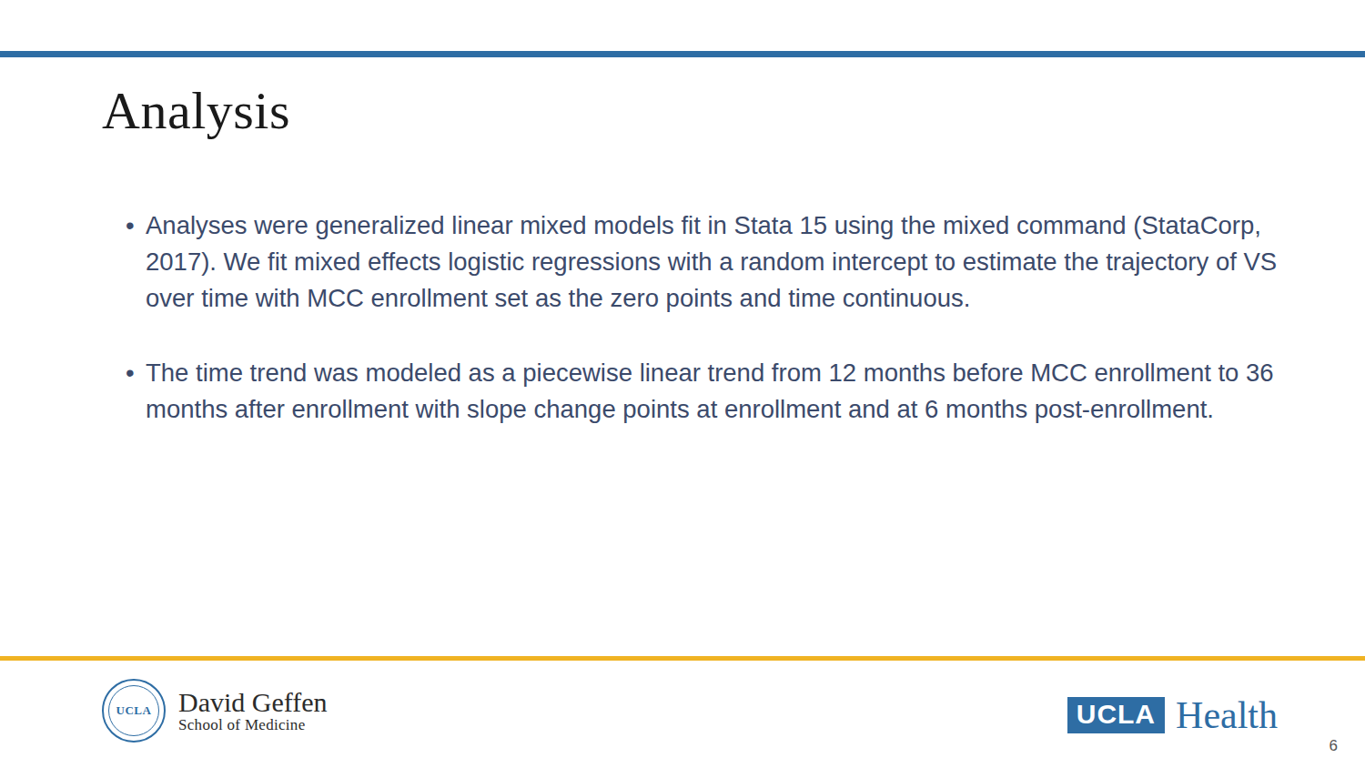Analysis
Analyses were generalized linear mixed models fit in Stata 15 using the mixed command (StataCorp, 2017). We fit mixed effects logistic regressions with a random intercept to estimate the trajectory of VS over time with MCC enrollment set as the zero points and time continuous.
The time trend was modeled as a piecewise linear trend from 12 months before MCC enrollment to 36 months after enrollment with slope change points at enrollment and at 6 months post-enrollment.
UCLA
David Geffen
School of Medicine
UCLA
Health
6